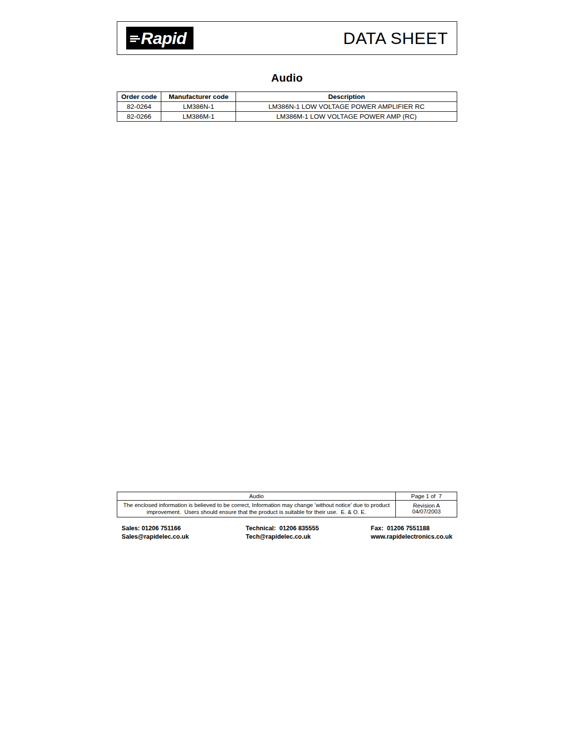Rapid
DATA SHEET
Audio
| Order code | Manufacturer code | Description |
| --- | --- | --- |
| 82-0264 | LM386N-1 | LM386N-1 LOW VOLTAGE POWER AMPLIFIER RC |
| 82-0266 | LM386M-1 | LM386M-1 LOW VOLTAGE POWER AMP (RC) |
| Audio | Page 1 of 7 |
| The enclosed information is believed to be correct, Information may change ‘without notice’ due to product improvement. Users should ensure that the product is suitable for their use. E. & O. E. | Revision A 04/07/2003 |
Sales: 01206 751166
Sales@rapidelec.co.uk
Technical: 01206 835555
Tech@rapidelec.co.uk
Fax: 01206 7551188
www.rapidelectronics.co.uk